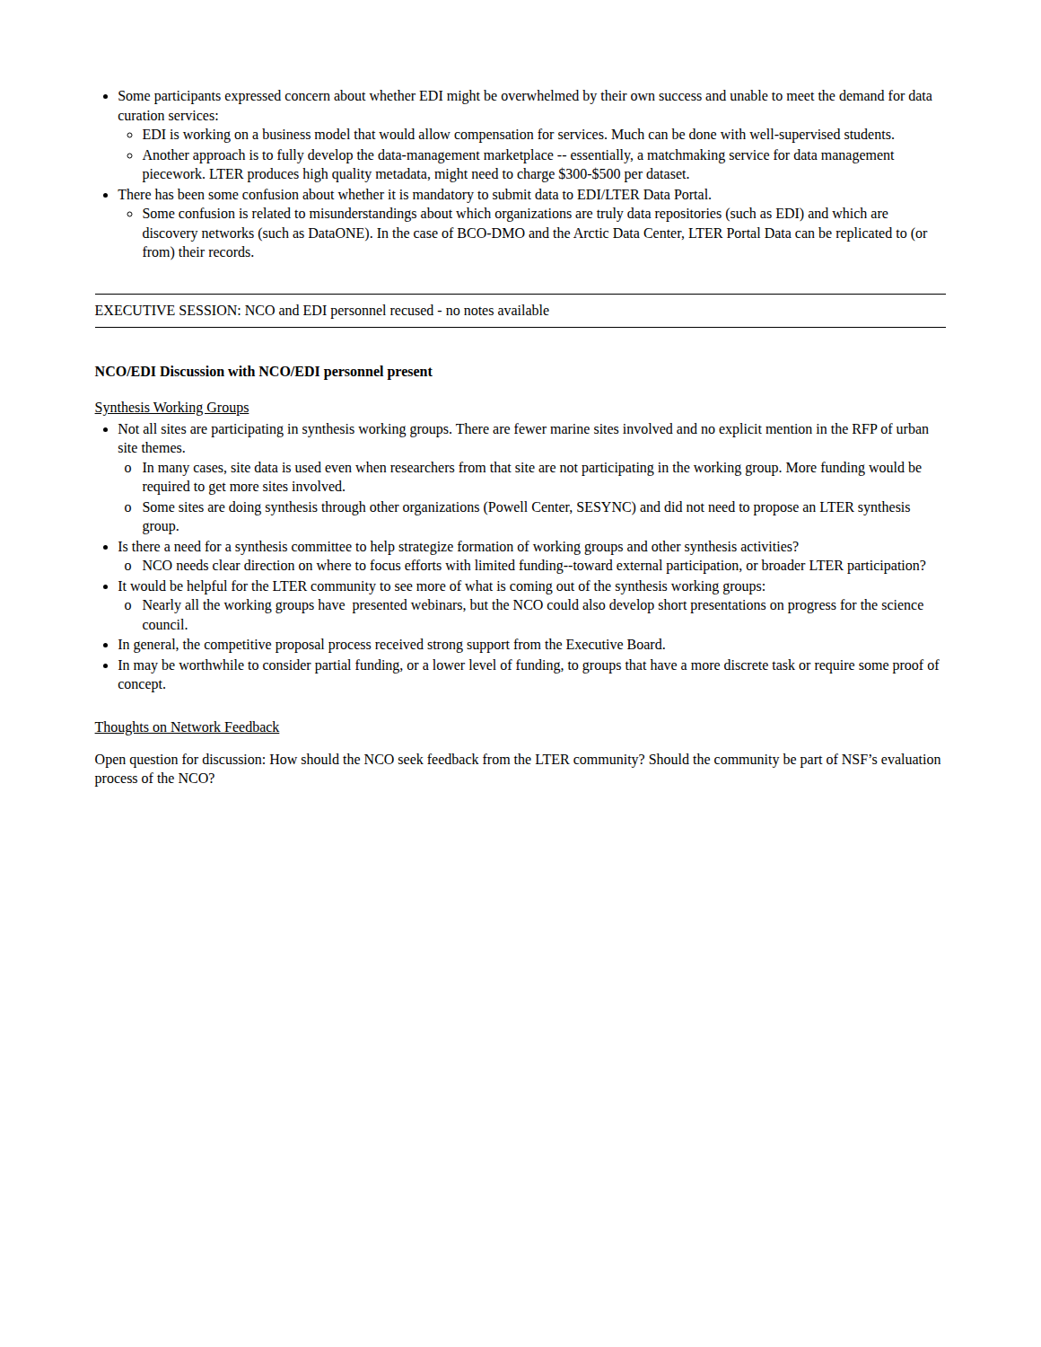Some participants expressed concern about whether EDI might be overwhelmed by their own success and unable to meet the demand for data curation services:
EDI is working on a business model that would allow compensation for services. Much can be done with well-supervised students.
Another approach is to fully develop the data-management marketplace -- essentially, a matchmaking service for data management piecework. LTER produces high quality metadata, might need to charge $300-$500 per dataset.
There has been some confusion about whether it is mandatory to submit data to EDI/LTER Data Portal.
Some confusion is related to misunderstandings about which organizations are truly data repositories (such as EDI) and which are discovery networks (such as DataONE). In the case of BCO-DMO and the Arctic Data Center, LTER Portal Data can be replicated to (or from) their records.
EXECUTIVE SESSION: NCO and EDI personnel recused - no notes available
NCO/EDI Discussion with NCO/EDI personnel present
Synthesis Working Groups
Not all sites are participating in synthesis working groups. There are fewer marine sites involved and no explicit mention in the RFP of urban site themes.
In many cases, site data is used even when researchers from that site are not participating in the working group. More funding would be required to get more sites involved.
Some sites are doing synthesis through other organizations (Powell Center, SESYNC) and did not need to propose an LTER synthesis group.
Is there a need for a synthesis committee to help strategize formation of working groups and other synthesis activities?
NCO needs clear direction on where to focus efforts with limited funding--toward external participation, or broader LTER participation?
It would be helpful for the LTER community to see more of what is coming out of the synthesis working groups:
Nearly all the working groups have presented webinars, but the NCO could also develop short presentations on progress for the science council.
In general, the competitive proposal process received strong support from the Executive Board.
In may be worthwhile to consider partial funding, or a lower level of funding, to groups that have a more discrete task or require some proof of concept.
Thoughts on Network Feedback
Open question for discussion: How should the NCO seek feedback from the LTER community? Should the community be part of NSF’s evaluation process of the NCO?